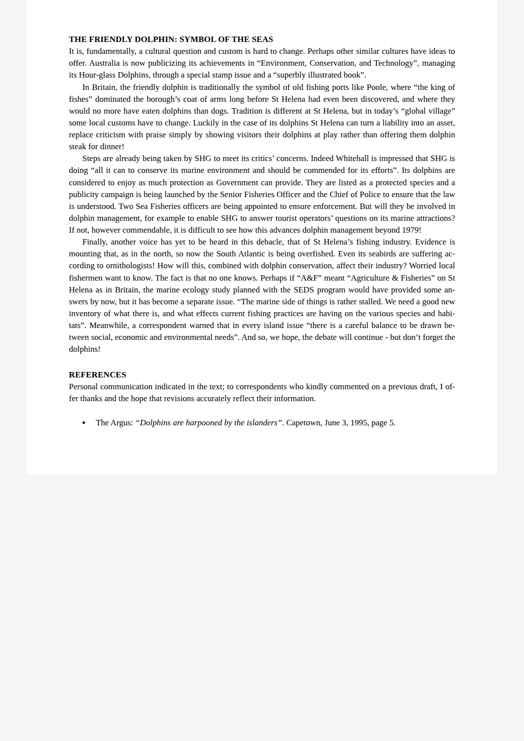The Friendly Dolphin: Symbol of the Seas
It is, fundamentally, a cultural question and custom is hard to change. Perhaps other similar cultures have ideas to offer. Australia is now publicizing its achievements in “Environment, Conservation, and Technology”, managing its Hour-glass Dolphins, through a special stamp issue and a “superbly illustrated book”.
In Britain, the friendly dolphin is traditionally the symbol of old fishing ports like Poole, where “the king of fishes” dominated the borough’s coat of arms long before St Helena had even been discovered, and where they would no more have eaten dolphins than dogs. Tradition is different at St Helena, but in today’s “global village” some local customs have to change. Luckily in the case of its dolphins St Helena can turn a liability into an asset, replace criticism with praise simply by showing visitors their dolphins at play rather than offering them dolphin steak for dinner!
Steps are already being taken by SHG to meet its critics’ concerns. Indeed Whitehall is impressed that SHG is doing “all it can to conserve its marine environment and should be commended for its efforts”. Its dolphins are considered to enjoy as much protection as Government can provide. They are listed as a protected species and a publicity campaign is being launched by the Senior Fisheries Officer and the Chief of Police to ensure that the law is understood. Two Sea Fisheries officers are being appointed to ensure enforcement. But will they be involved in dolphin management, for example to enable SHG to answer tourist operators’ questions on its marine attractions? If not, however commendable, it is difficult to see how this advances dolphin management beyond 1979!
Finally, another voice has yet to be heard in this debacle, that of St Helena’s fishing industry. Evidence is mounting that, as in the north, so now the South Atlantic is being overfished. Even its seabirds are suffering according to ornithologists! How will this, combined with dolphin conservation, affect their industry? Worried local fishermen want to know. The fact is that no one knows. Perhaps if “A&F” meant “Agriculture & Fisheries” on St Helena as in Britain, the marine ecology study planned with the SEDS program would have provided some answers by now, but it has become a separate issue. “The marine side of things is rather stalled. We need a good new inventory of what there is, and what effects current fishing practices are having on the various species and habitats”. Meanwhile, a correspondent warned that in every island issue “there is a careful balance to be drawn between social, economic and environmental needs”. And so, we hope, the debate will continue - but don’t forget the dolphins!
References
Personal communication indicated in the text; to correspondents who kindly commented on a previous draft, I offer thanks and the hope that revisions accurately reflect their information.
The Argus: “Dolphins are harpooned by the islanders”. Capetown, June 3, 1995, page 5.